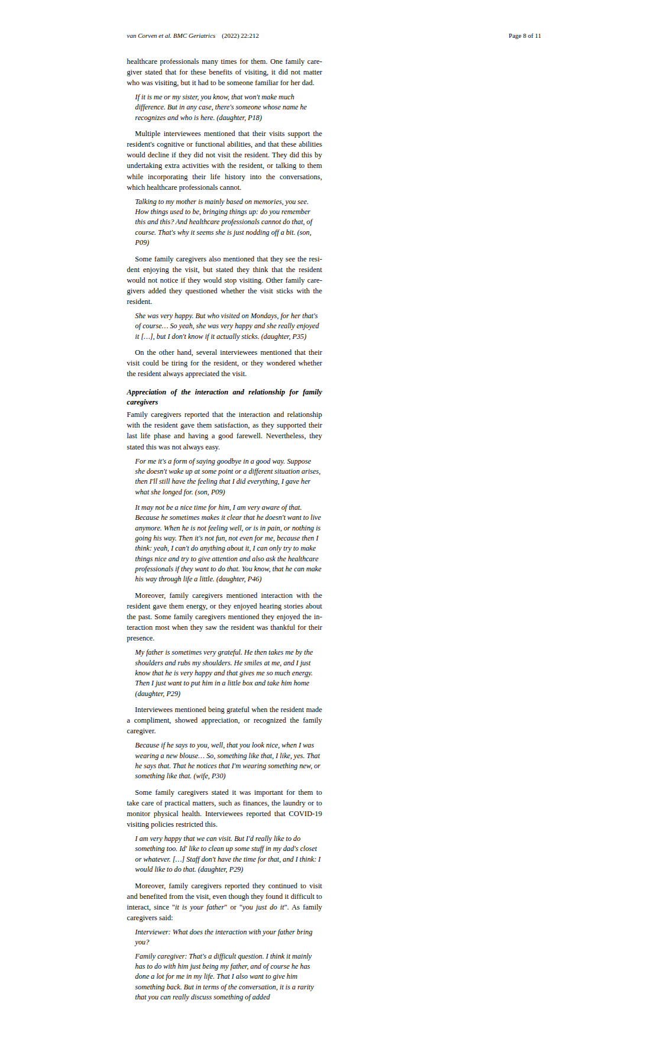van Corven et al. BMC Geriatrics (2022) 22:212
Page 8 of 11
healthcare professionals many times for them. One family caregiver stated that for these benefits of visiting, it did not matter who was visiting, but it had to be someone familiar for her dad.
If it is me or my sister, you know, that won't make much difference. But in any case, there's someone whose name he recognizes and who is here. (daughter, P18)
Multiple interviewees mentioned that their visits support the resident's cognitive or functional abilities, and that these abilities would decline if they did not visit the resident. They did this by undertaking extra activities with the resident, or talking to them while incorporating their life history into the conversations, which healthcare professionals cannot.
Talking to my mother is mainly based on memories, you see. How things used to be, bringing things up: do you remember this and this? And healthcare professionals cannot do that, of course. That's why it seems she is just nodding off a bit. (son, P09)
Some family caregivers also mentioned that they see the resident enjoying the visit, but stated they think that the resident would not notice if they would stop visiting. Other family caregivers added they questioned whether the visit sticks with the resident.
She was very happy. But who visited on Mondays, for her that's of course… So yeah, she was very happy and she really enjoyed it […], but I don't know if it actually sticks. (daughter, P35)
On the other hand, several interviewees mentioned that their visit could be tiring for the resident, or they wondered whether the resident always appreciated the visit.
Appreciation of the interaction and relationship for family caregivers
Family caregivers reported that the interaction and relationship with the resident gave them satisfaction, as they supported their last life phase and having a good farewell. Nevertheless, they stated this was not always easy.
For me it's a form of saying goodbye in a good way. Suppose she doesn't wake up at some point or a different situation arises, then I'll still have the feeling that I did everything, I gave her what she longed for. (son, P09)
It may not be a nice time for him, I am very aware of that. Because he sometimes makes it clear that he doesn't want to live anymore. When he is not feeling well, or is in pain, or nothing is going his way. Then it's not fun, not even for me, because then I think: yeah, I can't do anything about it, I can only try to make things nice and try to give attention and also ask the healthcare professionals if they want to do that. You know, that he can make his way through life a little. (daughter, P46)
Moreover, family caregivers mentioned interaction with the resident gave them energy, or they enjoyed hearing stories about the past. Some family caregivers mentioned they enjoyed the interaction most when they saw the resident was thankful for their presence.
My father is sometimes very grateful. He then takes me by the shoulders and rubs my shoulders. He smiles at me, and I just know that he is very happy and that gives me so much energy. Then I just want to put him in a little box and take him home (daughter, P29)
Interviewees mentioned being grateful when the resident made a compliment, showed appreciation, or recognized the family caregiver.
Because if he says to you, well, that you look nice, when I was wearing a new blouse… So, something like that, I like, yes. That he says that. That he notices that I'm wearing something new, or something like that. (wife, P30)
Some family caregivers stated it was important for them to take care of practical matters, such as finances, the laundry or to monitor physical health. Interviewees reported that COVID-19 visiting policies restricted this.
I am very happy that we can visit. But I'd really like to do something too. Id' like to clean up some stuff in my dad's closet or whatever. […] Staff don't have the time for that, and I think: I would like to do that. (daughter, P29)
Moreover, family caregivers reported they continued to visit and benefited from the visit, even though they found it difficult to interact, since "it is your father" or "you just do it". As family caregivers said:
Interviewer: What does the interaction with your father bring you?
Family caregiver: That's a difficult question. I think it mainly has to do with him just being my father, and of course he has done a lot for me in my life. That I also want to give him something back. But in terms of the conversation, it is a rarity that you can really discuss something of added